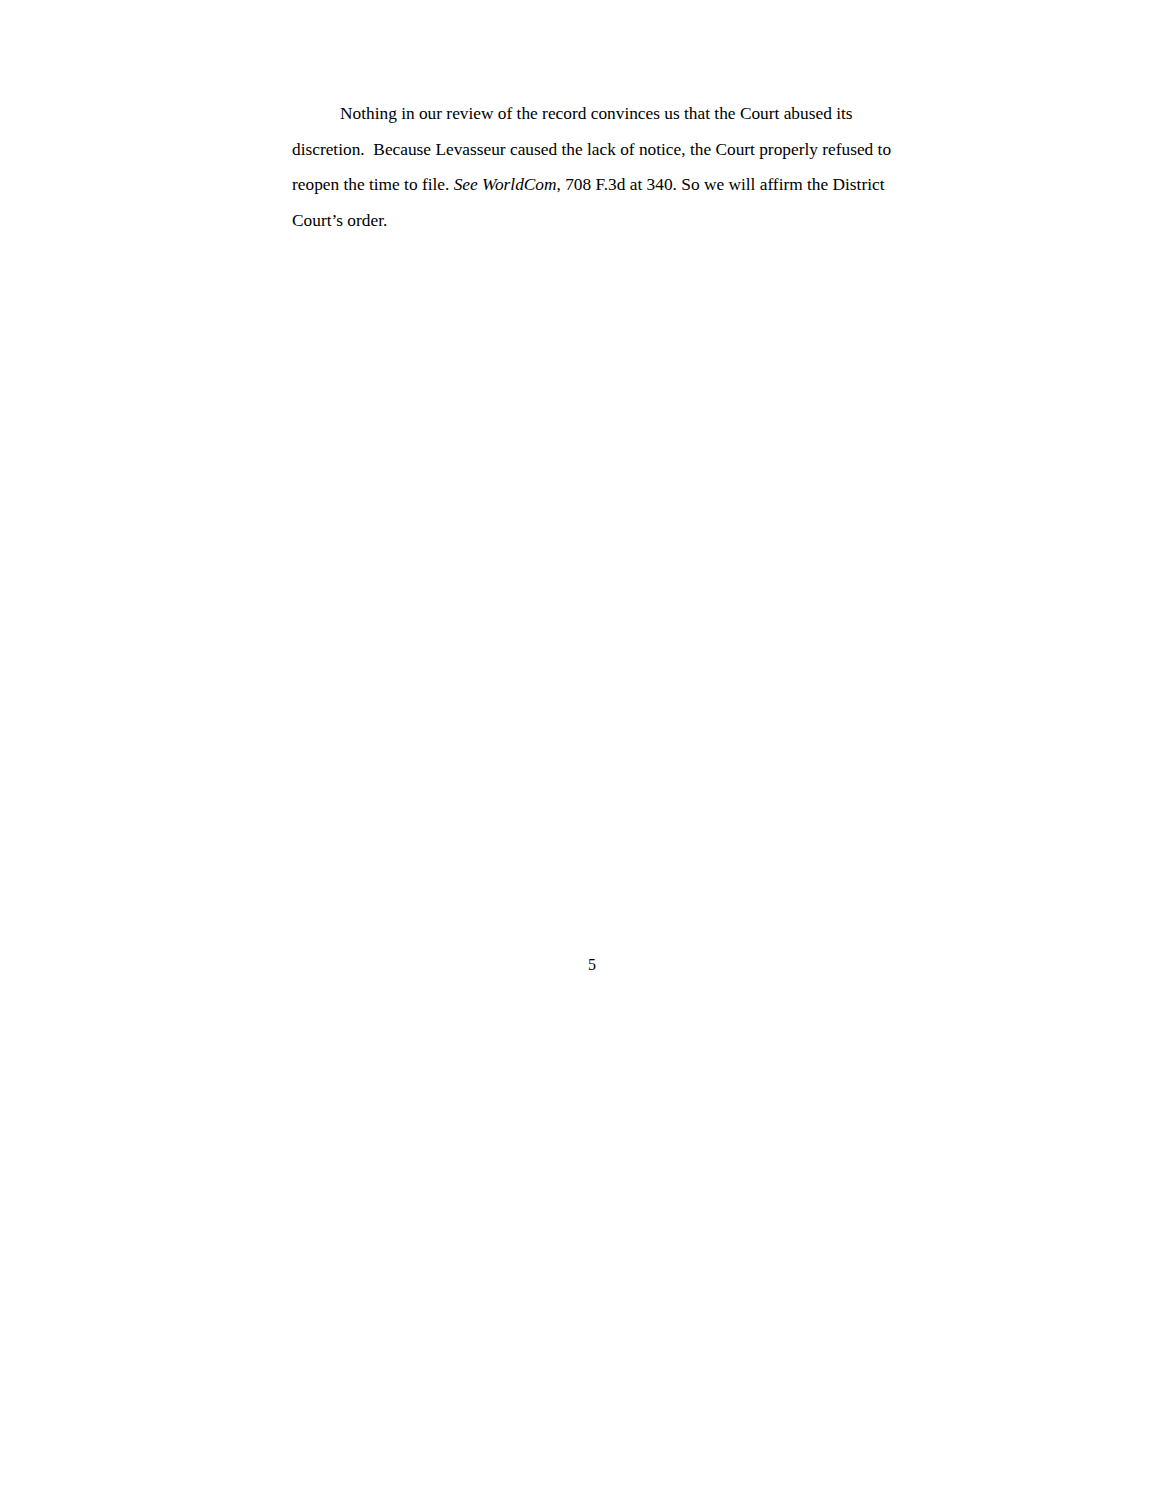Nothing in our review of the record convinces us that the Court abused its discretion. Because Levasseur caused the lack of notice, the Court properly refused to reopen the time to file. See WorldCom, 708 F.3d at 340. So we will affirm the District Court’s order.
5